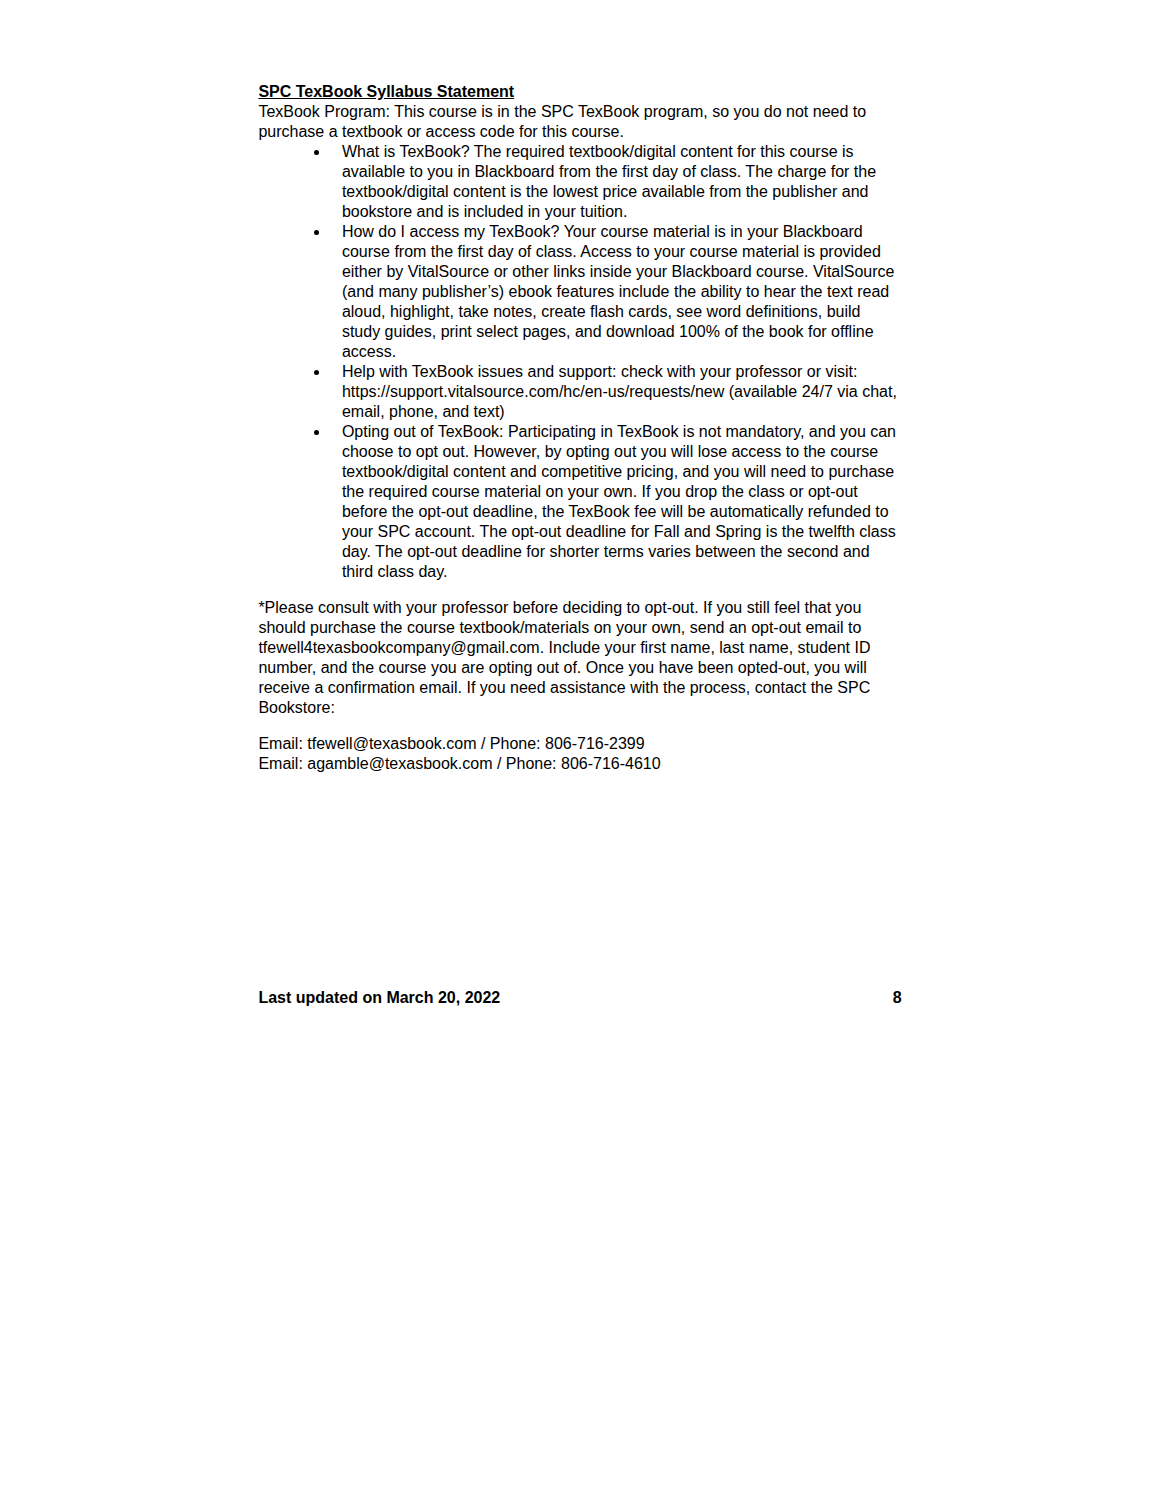SPC TexBook Syllabus Statement
TexBook Program: This course is in the SPC TexBook program, so you do not need to purchase a textbook or access code for this course.
What is TexBook? The required textbook/digital content for this course is available to you in Blackboard from the first day of class. The charge for the textbook/digital content is the lowest price available from the publisher and bookstore and is included in your tuition.
How do I access my TexBook? Your course material is in your Blackboard course from the first day of class. Access to your course material is provided either by VitalSource or other links inside your Blackboard course. VitalSource (and many publisher’s) ebook features include the ability to hear the text read aloud, highlight, take notes, create flash cards, see word definitions, build study guides, print select pages, and download 100% of the book for offline access.
Help with TexBook issues and support: check with your professor or visit: https://support.vitalsource.com/hc/en-us/requests/new (available 24/7 via chat, email, phone, and text)
Opting out of TexBook: Participating in TexBook is not mandatory, and you can choose to opt out. However, by opting out you will lose access to the course textbook/digital content and competitive pricing, and you will need to purchase the required course material on your own. If you drop the class or opt-out before the opt-out deadline, the TexBook fee will be automatically refunded to your SPC account. The opt-out deadline for Fall and Spring is the twelfth class day. The opt-out deadline for shorter terms varies between the second and third class day.
*Please consult with your professor before deciding to opt-out. If you still feel that you should purchase the course textbook/materials on your own, send an opt-out email to tfewell4texasbookcompany@gmail.com. Include your first name, last name, student ID number, and the course you are opting out of. Once you have been opted-out, you will receive a confirmation email. If you need assistance with the process, contact the SPC Bookstore:
Email: tfewell@texasbook.com / Phone: 806-716-2399
Email: agamble@texasbook.com / Phone: 806-716-4610
Last updated on March 20, 2022 8